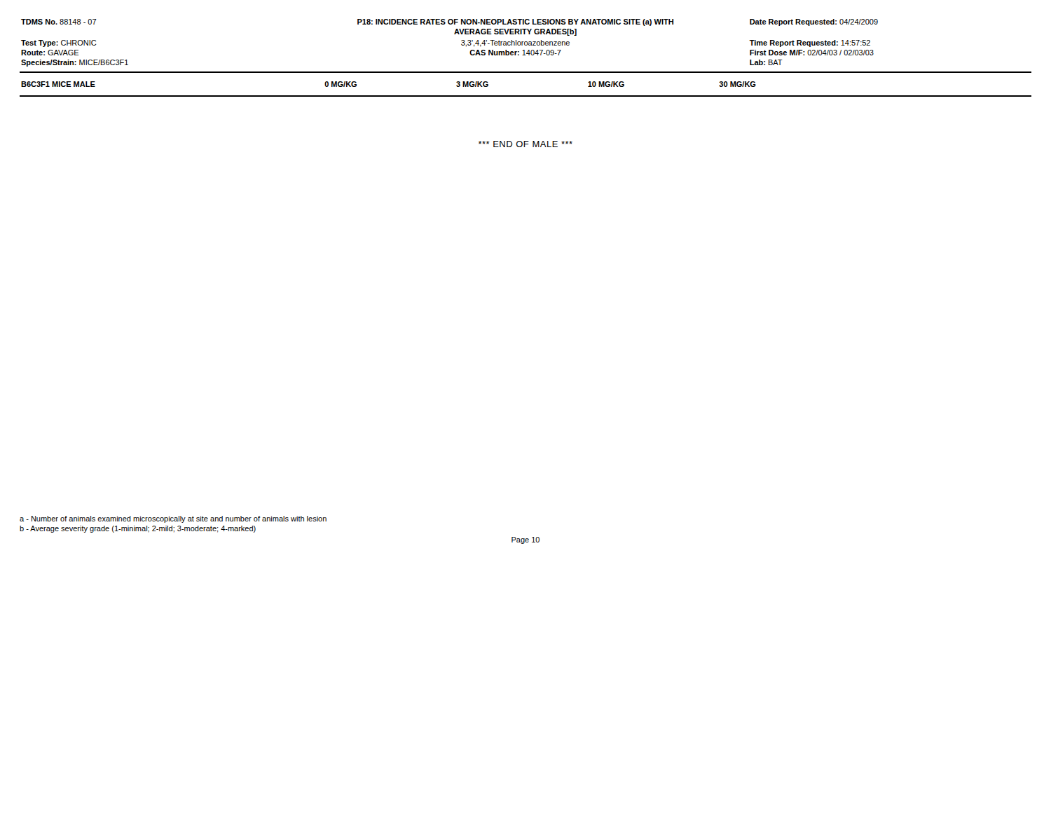| TDMS No. 88148 - 07 | P18: INCIDENCE RATES OF NON-NEOPLASTIC LESIONS BY ANATOMIC SITE (a) WITH AVERAGE SEVERITY GRADES[b] | Date Report Requested: 04/24/2009 |
| Test Type: CHRONIC | 3,3',4,4'-Tetrachloroazobenzene | Time Report Requested: 14:57:52 |
| Route: GAVAGE | CAS Number: 14047-09-7 | First Dose M/F: 02/04/03 / 02/03/03 |
| Species/Strain: MICE/B6C3F1 | | Lab: BAT |
| B6C3F1 MICE MALE | 0 MG/KG | 3 MG/KG | 10 MG/KG | 30 MG/KG | |
*** END OF MALE ***
a - Number of animals examined microscopically at site and number of animals with lesion
b - Average severity grade (1-minimal; 2-mild; 3-moderate; 4-marked)
Page 10